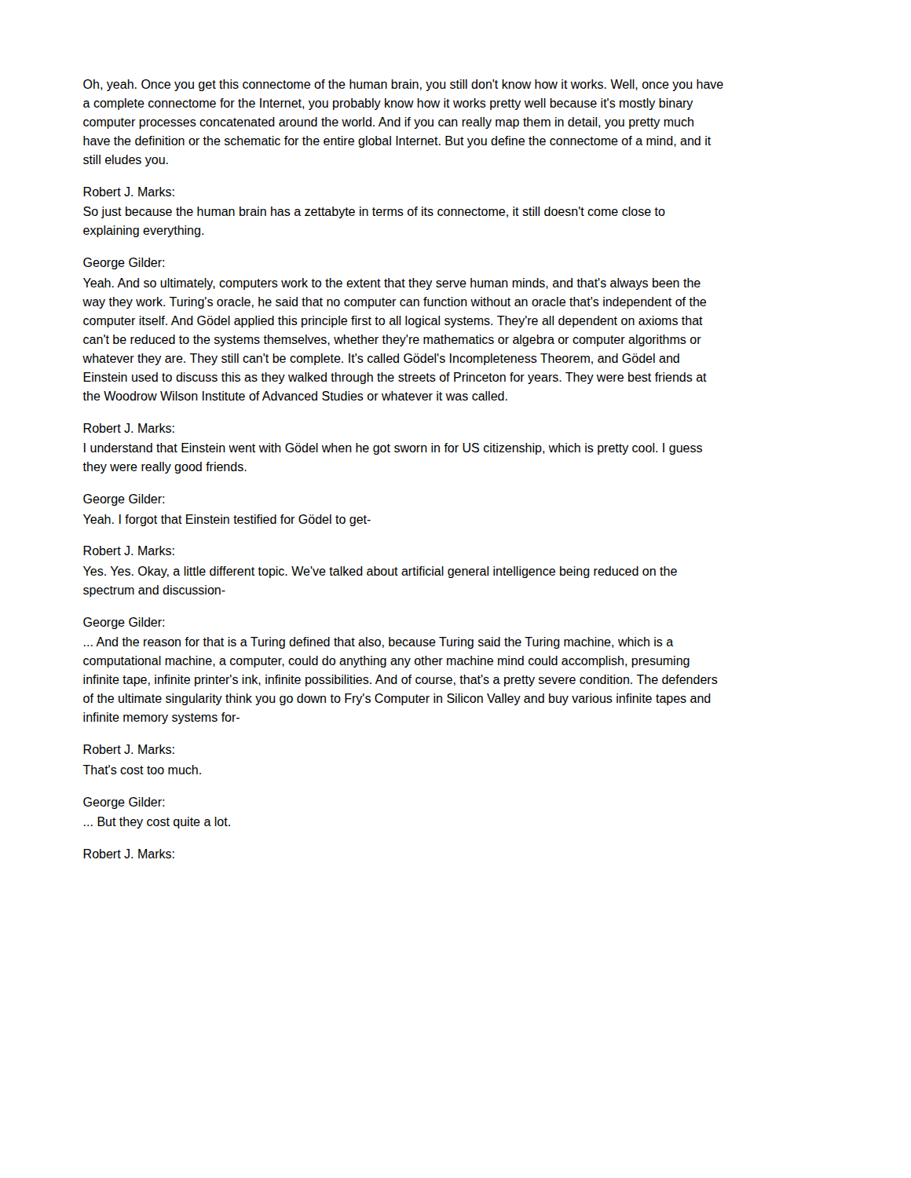Oh, yeah. Once you get this connectome of the human brain, you still don't know how it works. Well, once you have a complete connectome for the Internet, you probably know how it works pretty well because it's mostly binary computer processes concatenated around the world. And if you can really map them in detail, you pretty much have the definition or the schematic for the entire global Internet. But you define the connectome of a mind, and it still eludes you.
Robert J. Marks:
So just because the human brain has a zettabyte in terms of its connectome, it still doesn't come close to explaining everything.
George Gilder:
Yeah. And so ultimately, computers work to the extent that they serve human minds, and that's always been the way they work. Turing's oracle, he said that no computer can function without an oracle that's independent of the computer itself. And Gödel applied this principle first to all logical systems. They're all dependent on axioms that can't be reduced to the systems themselves, whether they're mathematics or algebra or computer algorithms or whatever they are. They still can't be complete. It's called Gödel's Incompleteness Theorem, and Gödel and Einstein used to discuss this as they walked through the streets of Princeton for years. They were best friends at the Woodrow Wilson Institute of Advanced Studies or whatever it was called.
Robert J. Marks:
I understand that Einstein went with Gödel when he got sworn in for US citizenship, which is pretty cool. I guess they were really good friends.
George Gilder:
Yeah. I forgot that Einstein testified for Gödel to get-
Robert J. Marks:
Yes. Yes. Okay, a little different topic. We've talked about artificial general intelligence being reduced on the spectrum and discussion-
George Gilder:
... And the reason for that is a Turing defined that also, because Turing said the Turing machine, which is a computational machine, a computer, could do anything any other machine mind could accomplish, presuming infinite tape, infinite printer's ink, infinite possibilities. And of course, that's a pretty severe condition. The defenders of the ultimate singularity think you go down to Fry's Computer in Silicon Valley and buy various infinite tapes and infinite memory systems for-
Robert J. Marks:
That's cost too much.
George Gilder:
... But they cost quite a lot.
Robert J. Marks: